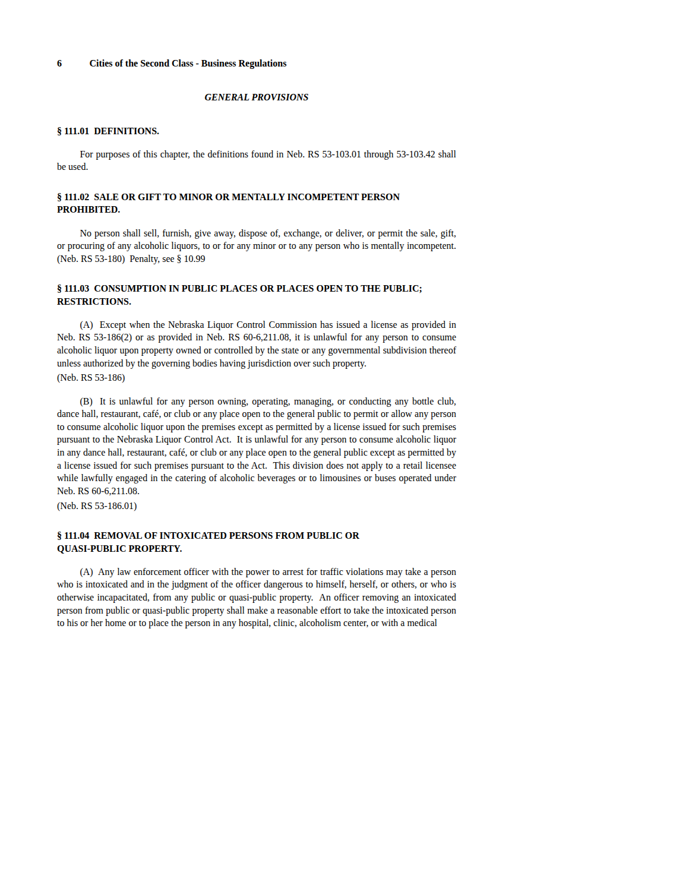6
Cities of the Second Class - Business Regulations
GENERAL PROVISIONS
§ 111.01 DEFINITIONS.
For purposes of this chapter, the definitions found in Neb. RS 53-103.01 through 53-103.42 shall be used.
§ 111.02 SALE OR GIFT TO MINOR OR MENTALLY INCOMPETENT PERSON PROHIBITED.
No person shall sell, furnish, give away, dispose of, exchange, or deliver, or permit the sale, gift, or procuring of any alcoholic liquors, to or for any minor or to any person who is mentally incompetent. (Neb. RS 53-180) Penalty, see § 10.99
§ 111.03 CONSUMPTION IN PUBLIC PLACES OR PLACES OPEN TO THE PUBLIC; RESTRICTIONS.
(A) Except when the Nebraska Liquor Control Commission has issued a license as provided in Neb. RS 53-186(2) or as provided in Neb. RS 60-6,211.08, it is unlawful for any person to consume alcoholic liquor upon property owned or controlled by the state or any governmental subdivision thereof unless authorized by the governing bodies having jurisdiction over such property.
(Neb. RS 53-186)
(B) It is unlawful for any person owning, operating, managing, or conducting any bottle club, dance hall, restaurant, café, or club or any place open to the general public to permit or allow any person to consume alcoholic liquor upon the premises except as permitted by a license issued for such premises pursuant to the Nebraska Liquor Control Act. It is unlawful for any person to consume alcoholic liquor in any dance hall, restaurant, café, or club or any place open to the general public except as permitted by a license issued for such premises pursuant to the Act. This division does not apply to a retail licensee while lawfully engaged in the catering of alcoholic beverages or to limousines or buses operated under Neb. RS 60-6,211.08.
(Neb. RS 53-186.01)
§ 111.04 REMOVAL OF INTOXICATED PERSONS FROM PUBLIC OR
QUASI-PUBLIC PROPERTY.
(A) Any law enforcement officer with the power to arrest for traffic violations may take a person who is intoxicated and in the judgment of the officer dangerous to himself, herself, or others, or who is otherwise incapacitated, from any public or quasi-public property. An officer removing an intoxicated person from public or quasi-public property shall make a reasonable effort to take the intoxicated person to his or her home or to place the person in any hospital, clinic, alcoholism center, or with a medical